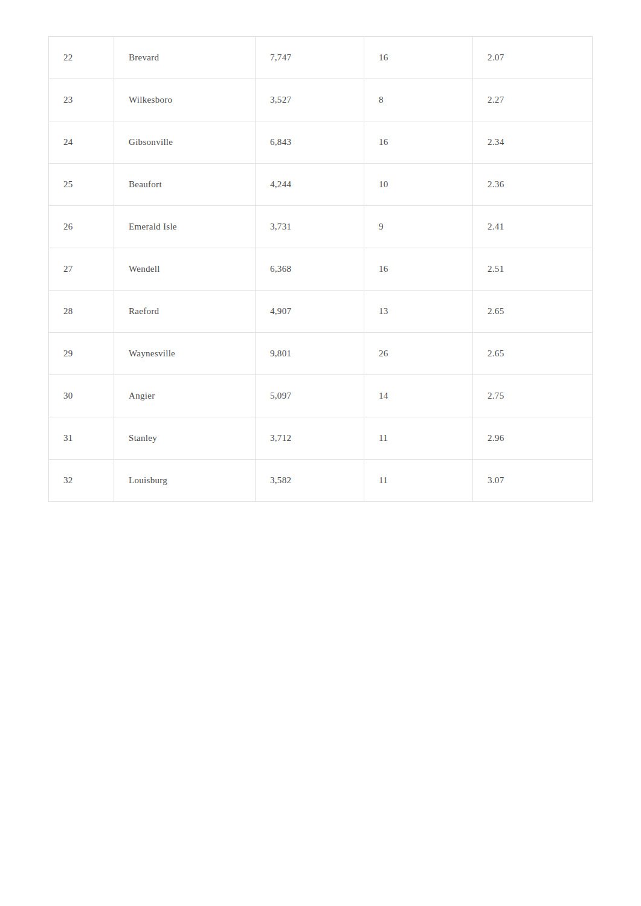| 22 | Brevard | 7,747 | 16 | 2.07 |
| 23 | Wilkesboro | 3,527 | 8 | 2.27 |
| 24 | Gibsonville | 6,843 | 16 | 2.34 |
| 25 | Beaufort | 4,244 | 10 | 2.36 |
| 26 | Emerald Isle | 3,731 | 9 | 2.41 |
| 27 | Wendell | 6,368 | 16 | 2.51 |
| 28 | Raeford | 4,907 | 13 | 2.65 |
| 29 | Waynesville | 9,801 | 26 | 2.65 |
| 30 | Angier | 5,097 | 14 | 2.75 |
| 31 | Stanley | 3,712 | 11 | 2.96 |
| 32 | Louisburg | 3,582 | 11 | 3.07 |